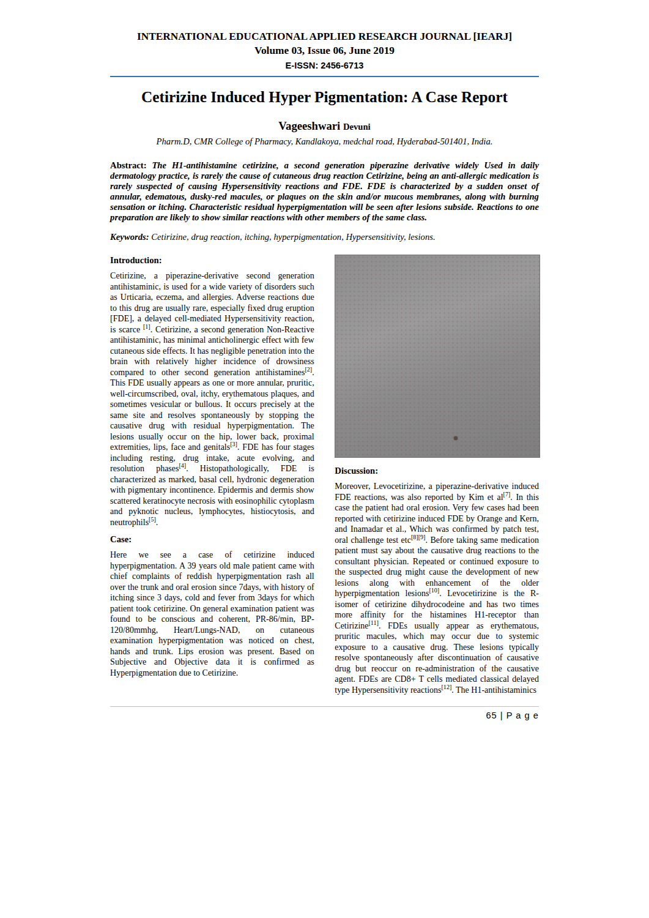INTERNATIONAL EDUCATIONAL APPLIED RESEARCH JOURNAL [IEARJ]
Volume 03, Issue 06, June 2019
E-ISSN: 2456-6713
Cetirizine Induced Hyper Pigmentation: A Case Report
Vageeshwari Devuni
Pharm.D, CMR College of Pharmacy, Kandlakoya, medchal road, Hyderabad-501401, India.
Abstract: The H1-antihistamine cetirizine, a second generation piperazine derivative widely Used in daily dermatology practice, is rarely the cause of cutaneous drug reaction Cetirizine, being an anti-allergic medication is rarely suspected of causing Hypersensitivity reactions and FDE. FDE is characterized by a sudden onset of annular, edematous, dusky-red macules, or plaques on the skin and/or mucous membranes, along with burning sensation or itching. Characteristic residual hyperpigmentation will be seen after lesions subside. Reactions to one preparation are likely to show similar reactions with other members of the same class.
Keywords: Cetirizine, drug reaction, itching, hyperpigmentation, Hypersensitivity, lesions.
Introduction:
Cetirizine, a piperazine-derivative second generation antihistaminic, is used for a wide variety of disorders such as Urticaria, eczema, and allergies. Adverse reactions due to this drug are usually rare, especially fixed drug eruption [FDE], a delayed cell-mediated Hypersensitivity reaction, is scarce [1]. Cetirizine, a second generation Non-Reactive antihistaminic, has minimal anticholinergic effect with few cutaneous side effects. It has negligible penetration into the brain with relatively higher incidence of drowsiness compared to other second generation antihistamines[2]. This FDE usually appears as one or more annular, pruritic, well-circumscribed, oval, itchy, erythematous plaques, and sometimes vesicular or bullous. It occurs precisely at the same site and resolves spontaneously by stopping the causative drug with residual hyperpigmentation. The lesions usually occur on the hip, lower back, proximal extremities, lips, face and genitals[3]. FDE has four stages including resting, drug intake, acute evolving, and resolution phases[4]. Histopathologically, FDE is characterized as marked, basal cell, hydronic degeneration with pigmentary incontinence. Epidermis and dermis show scattered keratinocyte necrosis with eosinophilic cytoplasm and pyknotic nucleus, lymphocytes, histiocytosis, and neutrophils[5].
Case:
Here we see a case of cetirizine induced hyperpigmentation. A 39 years old male patient came with chief complaints of reddish hyperpigmentation rash all over the trunk and oral erosion since 7days, with history of itching since 3 days, cold and fever from 3days for which patient took cetirizine. On general examination patient was found to be conscious and coherent, PR-86/min, BP-120/80mmhg, Heart/Lungs-NAD, on cutaneous examination hyperpigmentation was noticed on chest, hands and trunk. Lips erosion was present. Based on Subjective and Objective data it is confirmed as Hyperpigmentation due to Cetirizine.
Discussion:
Moreover, Levocetirizine, a piperazine-derivative induced FDE reactions, was also reported by Kim et al[7]. In this case the patient had oral erosion. Very few cases had been reported with cetirizine induced FDE by Orange and Kern, and Inamadar et al., Which was confirmed by patch test, oral challenge test etc[8][9]. Before taking same medication patient must say about the causative drug reactions to the consultant physician. Repeated or continued exposure to the suspected drug might cause the development of new lesions along with enhancement of the older hyperpigmentation lesions[10]. Levocetirizine is the R-isomer of cetirizine dihydrocodeine and has two times more affinity for the histamines H1-receptor than Cetirizine[11]. FDEs usually appear as erythematous, pruritic macules, which may occur due to systemic exposure to a causative drug. These lesions typically resolve spontaneously after discontinuation of causative drug but reoccur on re-administration of the causative agent. FDEs are CD8+ T cells mediated classical delayed type Hypersensitivity reactions[12]. The H1-antihistaminics
65 | P a g e